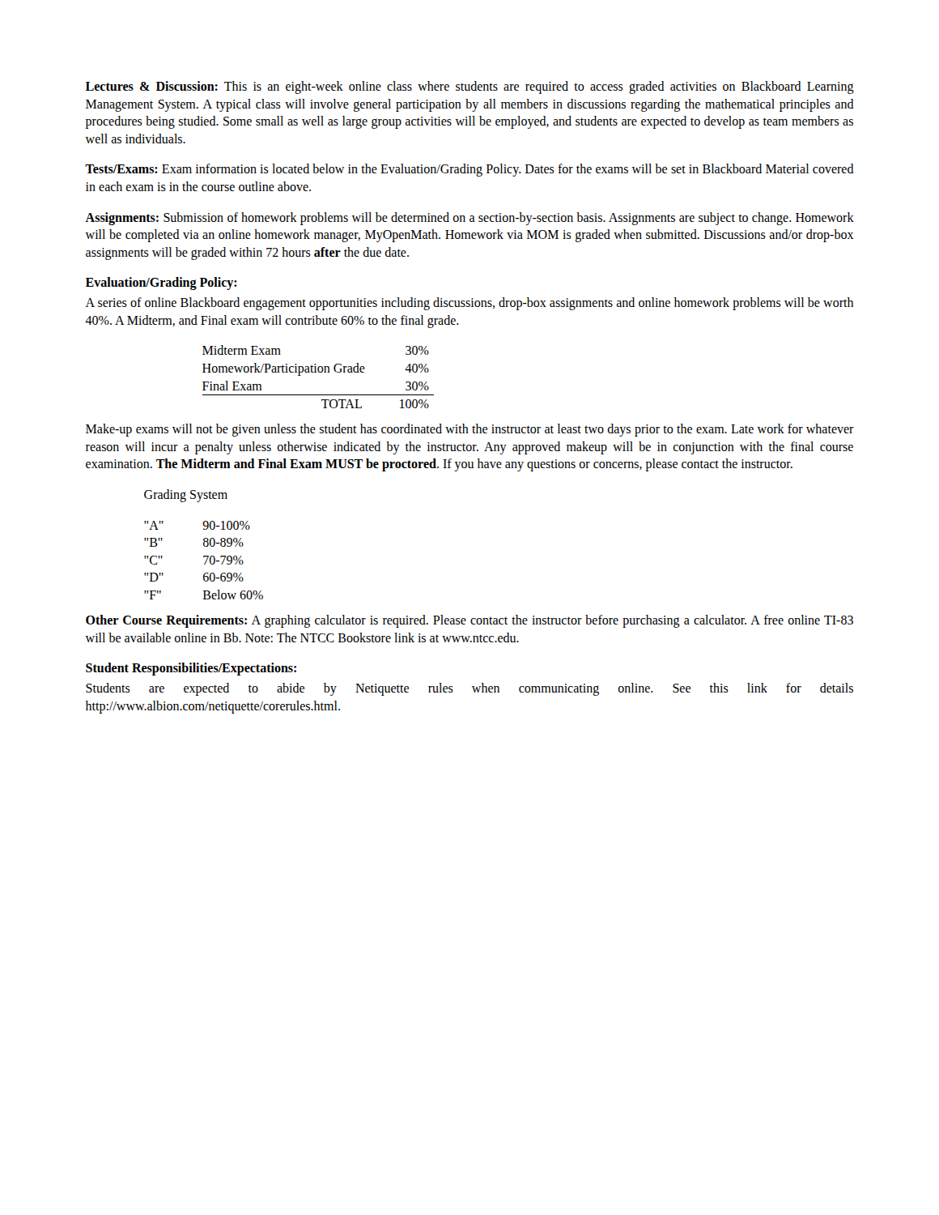Lectures & Discussion: This is an eight-week online class where students are required to access graded activities on Blackboard Learning Management System. A typical class will involve general participation by all members in discussions regarding the mathematical principles and procedures being studied. Some small as well as large group activities will be employed, and students are expected to develop as team members as well as individuals.
Tests/Exams: Exam information is located below in the Evaluation/Grading Policy. Dates for the exams will be set in Blackboard Material covered in each exam is in the course outline above.
Assignments: Submission of homework problems will be determined on a section-by-section basis. Assignments are subject to change. Homework will be completed via an online homework manager, MyOpenMath. Homework via MOM is graded when submitted. Discussions and/or drop-box assignments will be graded within 72 hours after the due date.
Evaluation/Grading Policy:
A series of online Blackboard engagement opportunities including discussions, drop-box assignments and online homework problems will be worth 40%. A Midterm, and Final exam will contribute 60% to the final grade.
| Midterm Exam | 30% |
| Homework/Participation Grade | 40% |
| Final Exam | 30% |
| TOTAL | 100% |
Make-up exams will not be given unless the student has coordinated with the instructor at least two days prior to the exam. Late work for whatever reason will incur a penalty unless otherwise indicated by the instructor. Any approved makeup will be in conjunction with the final course examination. The Midterm and Final Exam MUST be proctored. If you have any questions or concerns, please contact the instructor.
Grading System
| "A" | 90-100% |
| "B" | 80-89% |
| "C" | 70-79% |
| "D" | 60-69% |
| "F" | Below 60% |
Other Course Requirements: A graphing calculator is required. Please contact the instructor before purchasing a calculator. A free online TI-83 will be available online in Bb. Note: The NTCC Bookstore link is at www.ntcc.edu.
Student Responsibilities/Expectations:
Students are expected to abide by Netiquette rules when communicating online. See this link for details http://www.albion.com/netiquette/corerules.html.